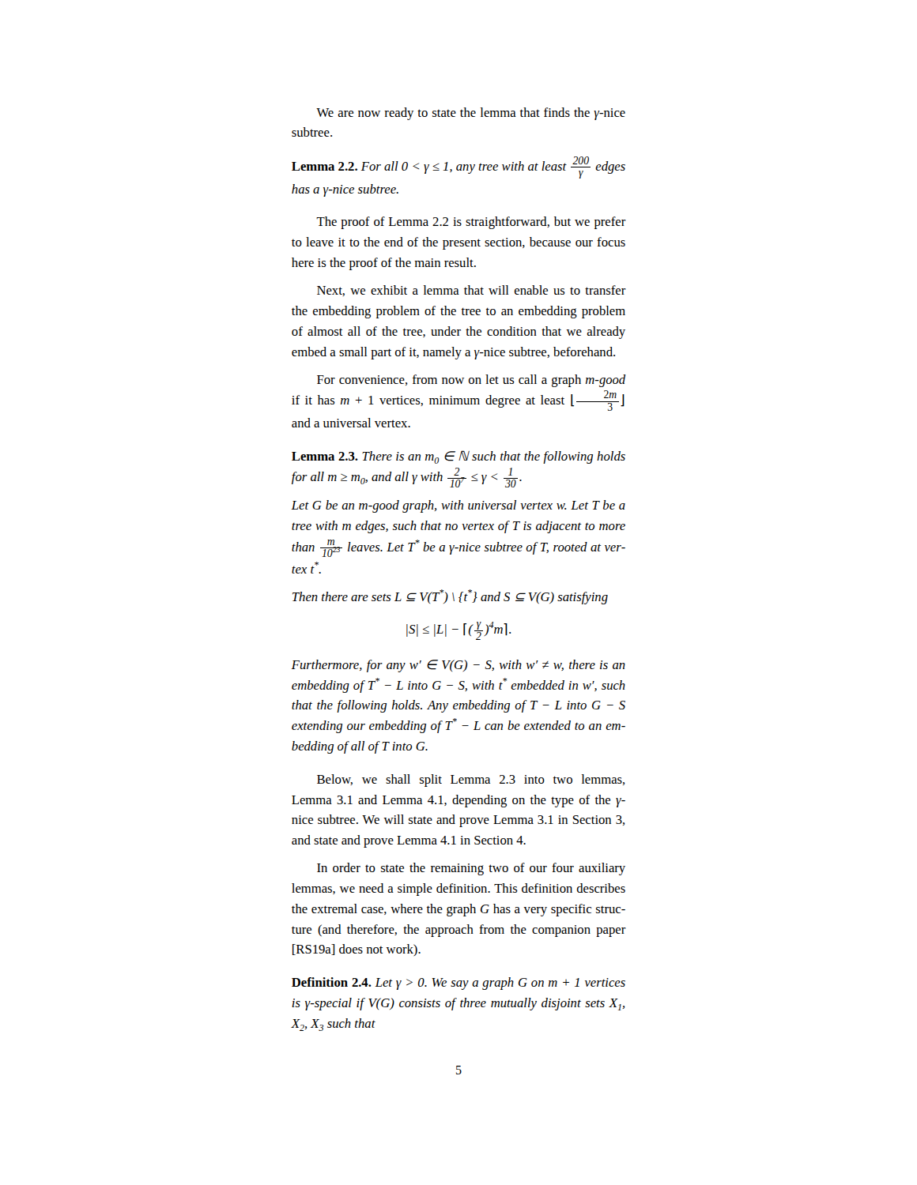We are now ready to state the lemma that finds the γ-nice subtree.
Lemma 2.2. For all 0 < γ ≤ 1, any tree with at least 200 γ edges has a γ-nice subtree.
The proof of Lemma 2.2 is straightforward, but we prefer to leave it to the end of the present section, because our focus here is the proof of the main result.
Next, we exhibit a lemma that will enable us to transfer the embedding problem of the tree to an embedding problem of almost all of the tree, under the condition that we already embed a small part of it, namely a γ-nice subtree, beforehand.
For convenience, from now on let us call a graph m-good if it has m + 1 vertices, minimum degree at least ⌊2m 3⌋ and a universal vertex.
Lemma 2.3. There is an m0 ∈ ℕ such that the following holds for all m ≥ m0, and all γ with 2107 ≤ γ < 130.
Let G be an m-good graph, with universal vertex w. Let T be a tree with m edges, such that no vertex of T is adjacent to more than m 1023 leaves. Let T* be a γ-nice subtree of T, rooted at vertex t*.
Then there are sets L ⊆ V(T*) \ {t*} and S ⊆ V(G) satisfying
|S| ≤ |L| − ⌈(γ 2)4m⌉.
Furthermore, for any w′ ∈ V(G) − S, with w′ ≠ w, there is an embedding of T* − L into G − S, with t* embedded in w′, such that the following holds. Any embedding of T − L into G − S extending our embedding of T* − L can be extended to an embedding of all of T into G.
Below, we shall split Lemma 2.3 into two lemmas, Lemma 3.1 and Lemma 4.1, depending on the type of the γ-nice subtree. We will state and prove Lemma 3.1 in Section 3, and state and prove Lemma 4.1 in Section 4.
In order to state the remaining two of our four auxiliary lemmas, we need a simple definition. This definition describes the extremal case, where the graph G has a very specific structure (and therefore, the approach from the companion paper [RS19a] does not work).
Definition 2.4. Let γ > 0. We say a graph G on m + 1 vertices is γ-special if V(G) consists of three mutually disjoint sets X1, X2, X3 such that
5